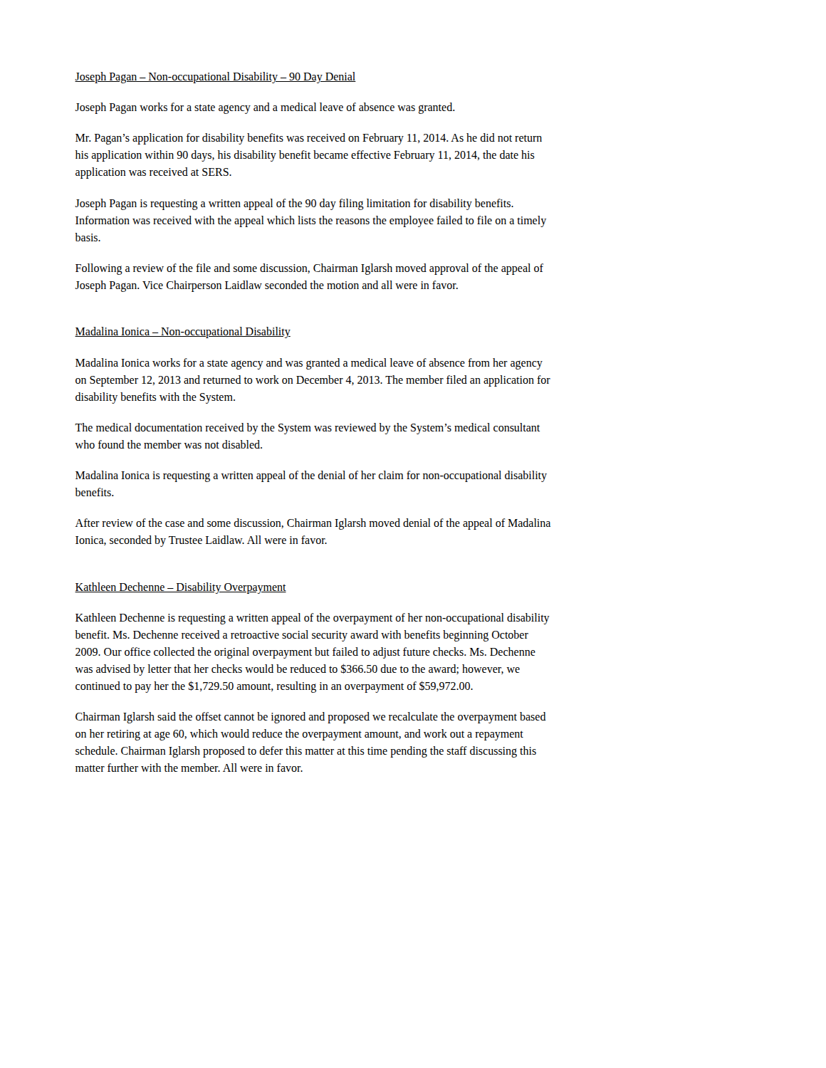Joseph Pagan – Non-occupational Disability – 90 Day Denial
Joseph Pagan works for a state agency and a medical leave of absence was granted.
Mr. Pagan’s application for disability benefits was received on February 11, 2014. As he did not return his application within 90 days, his disability benefit became effective February 11, 2014, the date his application was received at SERS.
Joseph Pagan is requesting a written appeal of the 90 day filing limitation for disability benefits. Information was received with the appeal which lists the reasons the employee failed to file on a timely basis.
Following a review of the file and some discussion, Chairman Iglarsh moved approval of the appeal of Joseph Pagan. Vice Chairperson Laidlaw seconded the motion and all were in favor.
Madalina Ionica – Non-occupational Disability
Madalina Ionica works for a state agency and was granted a medical leave of absence from her agency on September 12, 2013 and returned to work on December 4, 2013. The member filed an application for disability benefits with the System.
The medical documentation received by the System was reviewed by the System’s medical consultant who found the member was not disabled.
Madalina Ionica is requesting a written appeal of the denial of her claim for non-occupational disability benefits.
After review of the case and some discussion, Chairman Iglarsh moved denial of the appeal of Madalina Ionica, seconded by Trustee Laidlaw. All were in favor.
Kathleen Dechenne – Disability Overpayment
Kathleen Dechenne is requesting a written appeal of the overpayment of her non-occupational disability benefit. Ms. Dechenne received a retroactive social security award with benefits beginning October 2009. Our office collected the original overpayment but failed to adjust future checks. Ms. Dechenne was advised by letter that her checks would be reduced to $366.50 due to the award; however, we continued to pay her the $1,729.50 amount, resulting in an overpayment of $59,972.00.
Chairman Iglarsh said the offset cannot be ignored and proposed we recalculate the overpayment based on her retiring at age 60, which would reduce the overpayment amount, and work out a repayment schedule. Chairman Iglarsh proposed to defer this matter at this time pending the staff discussing this matter further with the member. All were in favor.